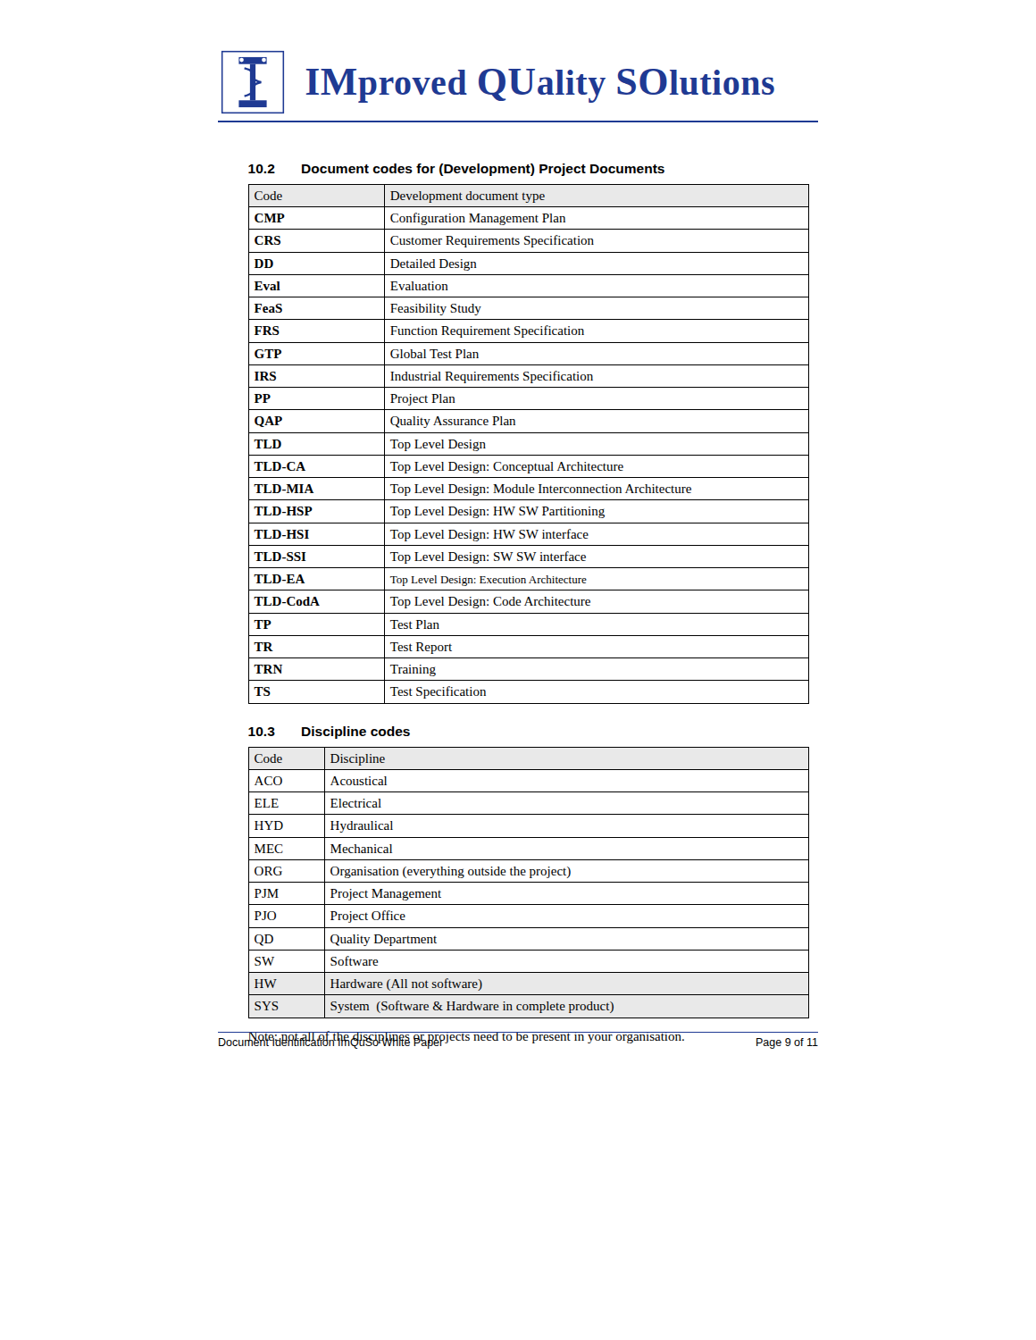IMproved QUality SOlutions
10.2 Document codes for (Development) Project Documents
| Code | Development document type |
| --- | --- |
| CMP | Configuration Management Plan |
| CRS | Customer Requirements Specification |
| DD | Detailed Design |
| Eval | Evaluation |
| FeaS | Feasibility Study |
| FRS | Function Requirement Specification |
| GTP | Global Test Plan |
| IRS | Industrial Requirements Specification |
| PP | Project Plan |
| QAP | Quality Assurance Plan |
| TLD | Top Level Design |
| TLD-CA | Top Level Design: Conceptual Architecture |
| TLD-MIA | Top Level Design: Module Interconnection Architecture |
| TLD-HSP | Top Level Design: HW SW Partitioning |
| TLD-HSI | Top Level Design: HW SW interface |
| TLD-SSI | Top Level Design: SW SW interface |
| TLD-EA | Top Level Design: Execution Architecture |
| TLD-CodA | Top Level Design: Code Architecture |
| TP | Test Plan |
| TR | Test Report |
| TRN | Training |
| TS | Test Specification |
10.3 Discipline codes
| Code | Discipline |
| --- | --- |
| ACO | Acoustical |
| ELE | Electrical |
| HYD | Hydraulical |
| MEC | Mechanical |
| ORG | Organisation (everything outside the project) |
| PJM | Project Management |
| PJO | Project Office |
| QD | Quality Department |
| SW | Software |
| HW | Hardware (All not software) |
| SYS | System (Software & Hardware in complete product) |
Note: not all of the disciplines or projects need to be present in your organisation.
Document Identification ImQuSo White Paper Page 9 of 11